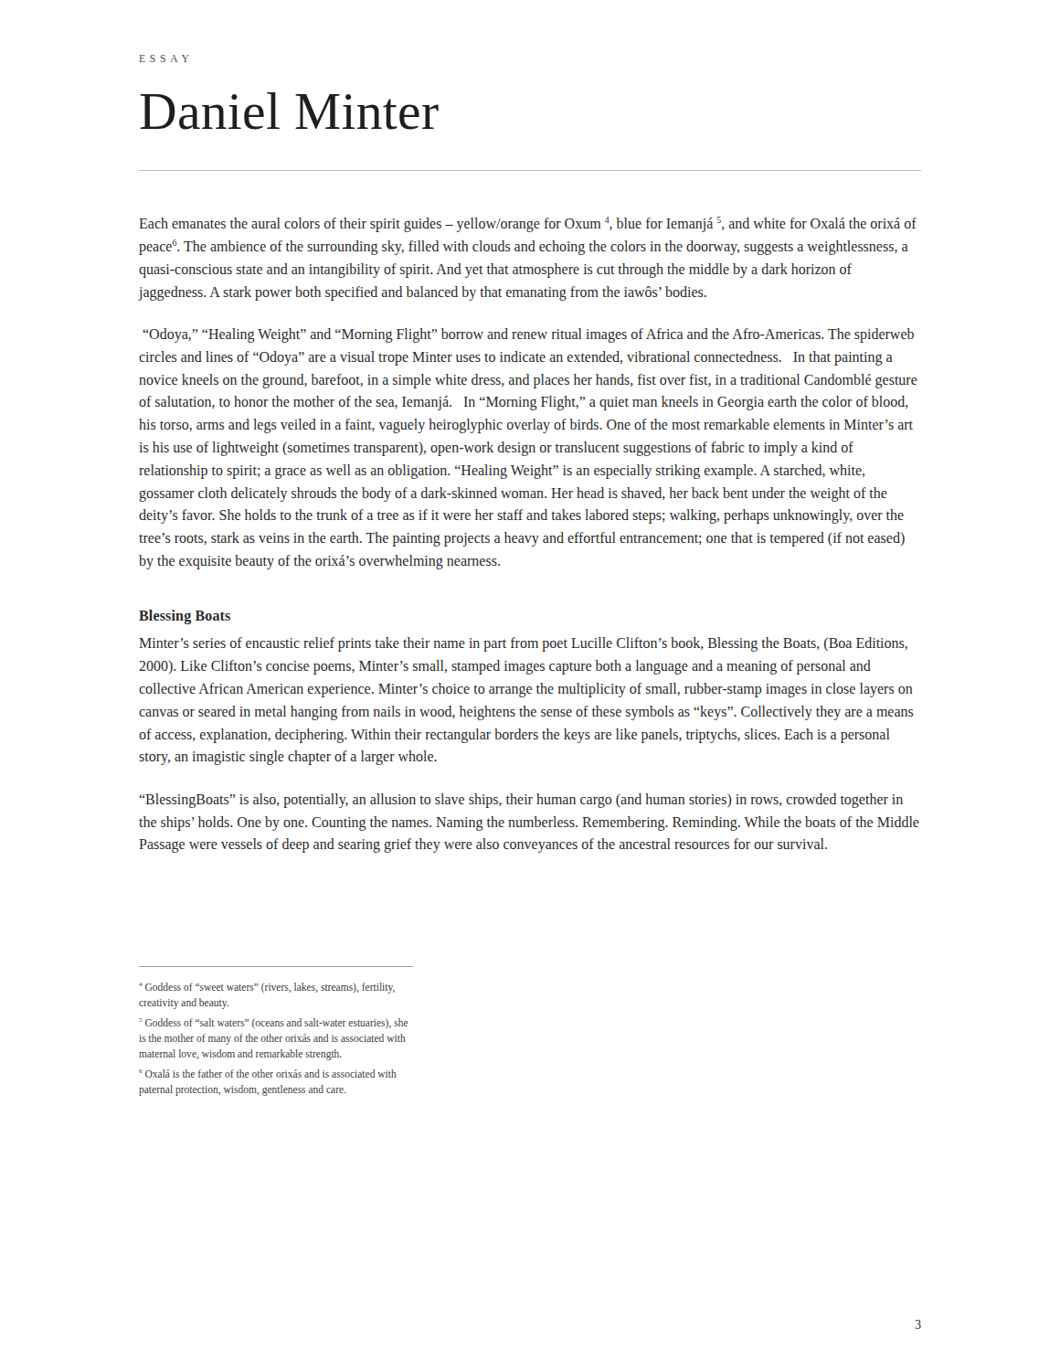Essay
Daniel Minter
Each emanates the aural colors of their spirit guides – yellow/orange for Oxum 4, blue for Iemanjá 5, and white for Oxalá the orixá of peace6. The ambience of the surrounding sky, filled with clouds and echoing the colors in the doorway, suggests a weightlessness, a quasi-conscious state and an intangibility of spirit. And yet that atmosphere is cut through the middle by a dark horizon of jaggedness. A stark power both specified and balanced by that emanating from the iawôs’ bodies.
“Odoya,” “Healing Weight” and “Morning Flight” borrow and renew ritual images of Africa and the Afro-Americas. The spiderweb circles and lines of “Odoya” are a visual trope Minter uses to indicate an extended, vibrational connectedness. In that painting a novice kneels on the ground, barefoot, in a simple white dress, and places her hands, fist over fist, in a traditional Candomblé gesture of salutation, to honor the mother of the sea, Iemanjá. In “Morning Flight,” a quiet man kneels in Georgia earth the color of blood, his torso, arms and legs veiled in a faint, vaguely heiroglyphic overlay of birds. One of the most remarkable elements in Minter’s art is his use of lightweight (sometimes transparent), open-work design or translucent suggestions of fabric to imply a kind of relationship to spirit; a grace as well as an obligation. “Healing Weight” is an especially striking example. A starched, white, gossamer cloth delicately shrouds the body of a dark-skinned woman. Her head is shaved, her back bent under the weight of the deity’s favor. She holds to the trunk of a tree as if it were her staff and takes labored steps; walking, perhaps unknowingly, over the tree’s roots, stark as veins in the earth. The painting projects a heavy and effortful entrancement; one that is tempered (if not eased) by the exquisite beauty of the orixá’s overwhelming nearness.
Blessing Boats
Minter’s series of encaustic relief prints take their name in part from poet Lucille Clifton’s book, Blessing the Boats, (Boa Editions, 2000). Like Clifton’s concise poems, Minter’s small, stamped images capture both a language and a meaning of personal and collective African American experience. Minter’s choice to arrange the multiplicity of small, rubber-stamp images in close layers on canvas or seared in metal hanging from nails in wood, heightens the sense of these symbols as “keys”. Collectively they are a means of access, explanation, deciphering. Within their rectangular borders the keys are like panels, triptychs, slices. Each is a personal story, an imagistic single chapter of a larger whole.
“BlessingBoats” is also, potentially, an allusion to slave ships, their human cargo (and human stories) in rows, crowded together in the ships’ holds. One by one. Counting the names. Naming the numberless. Remembering. Reminding. While the boats of the Middle Passage were vessels of deep and searing grief they were also conveyances of the ancestral resources for our survival.
4 Goddess of “sweet waters” (rivers, lakes, streams), fertility, creativity and beauty.
5 Goddess of “salt waters” (oceans and salt-water estuaries), she is the mother of many of the other orixás and is associated with maternal love, wisdom and remarkable strength.
6 Oxalá is the father of the other orixás and is associated with paternal protection, wisdom, gentleness and care.
3